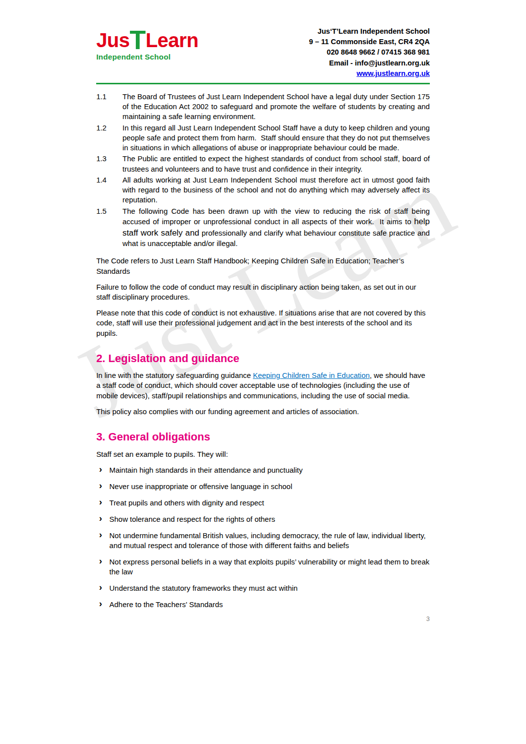Just Learn
Jus TLearn
Independent School
Jus‘T’Learn Independent School
9 – 11 Commonside East, CR4 2QA
020 8648 9662 / 07415 368 981
Email - info@justlearn.org.uk
www.justlearn.org.uk
1.1 The Board of Trustees of Just Learn Independent School have a legal duty under Section 175 of the Education Act 2002 to safeguard and promote the welfare of students by creating and maintaining a safe learning environment.
1.2 In this regard all Just Learn Independent School Staff have a duty to keep children and young people safe and protect them from harm. Staff should ensure that they do not put themselves in situations in which allegations of abuse or inappropriate behaviour could be made.
1.3 The Public are entitled to expect the highest standards of conduct from school staff, board of trustees and volunteers and to have trust and confidence in their integrity.
1.4 All adults working at Just Learn Independent School must therefore act in utmost good faith with regard to the business of the school and not do anything which may adversely affect its reputation.
1.5 The following Code has been drawn up with the view to reducing the risk of staff being accused of improper or unprofessional conduct in all aspects of their work. It aims to help staff work safely and professionally and clarify what behaviour constitute safe practice and what is unacceptable and/or illegal.
The Code refers to Just Learn Staff Handbook; Keeping Children Safe in Education; Teacher’s Standards
Failure to follow the code of conduct may result in disciplinary action being taken, as set out in our staff disciplinary procedures.
Please note that this code of conduct is not exhaustive. If situations arise that are not covered by this code, staff will use their professional judgement and act in the best interests of the school and its pupils.
2. Legislation and guidance
In line with the statutory safeguarding guidance Keeping Children Safe in Education, we should have a staff code of conduct, which should cover acceptable use of technologies (including the use of mobile devices), staff/pupil relationships and communications, including the use of social media.
This policy also complies with our funding agreement and articles of association.
3. General obligations
Staff set an example to pupils. They will:
Maintain high standards in their attendance and punctuality
Never use inappropriate or offensive language in school
Treat pupils and others with dignity and respect
Show tolerance and respect for the rights of others
Not undermine fundamental British values, including democracy, the rule of law, individual liberty, and mutual respect and tolerance of those with different faiths and beliefs
Not express personal beliefs in a way that exploits pupils’ vulnerability or might lead them to break the law
Understand the statutory frameworks they must act within
Adhere to the Teachers’ Standards
3